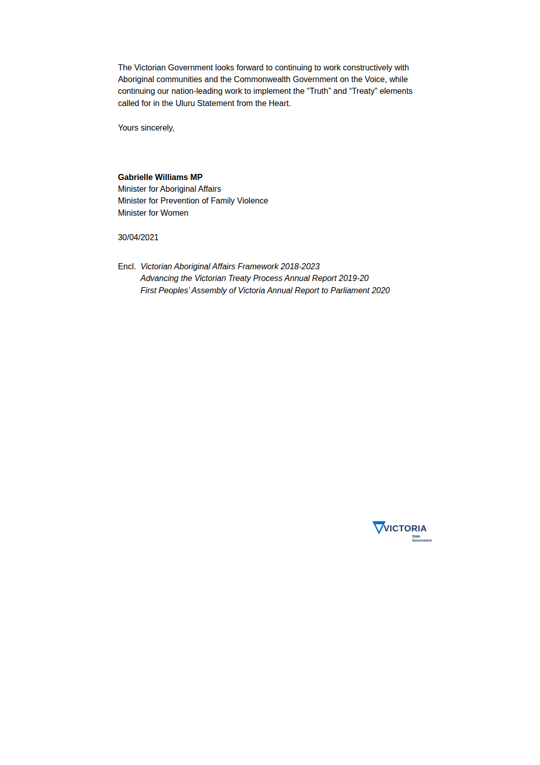The Victorian Government looks forward to continuing to work constructively with Aboriginal communities and the Commonwealth Government on the Voice, while continuing our nation-leading work to implement the “Truth” and “Treaty” elements called for in the Uluru Statement from the Heart.
Yours sincerely,
Gabrielle Williams MP
Minister for Aboriginal Affairs
Minister for Prevention of Family Violence
Minister for Women
30/04/2021
Encl.
Victorian Aboriginal Affairs Framework 2018-2023
Advancing the Victorian Treaty Process Annual Report 2019-20
First Peoples’ Assembly of Victoria Annual Report to Parliament 2020
VICTORIA State Government